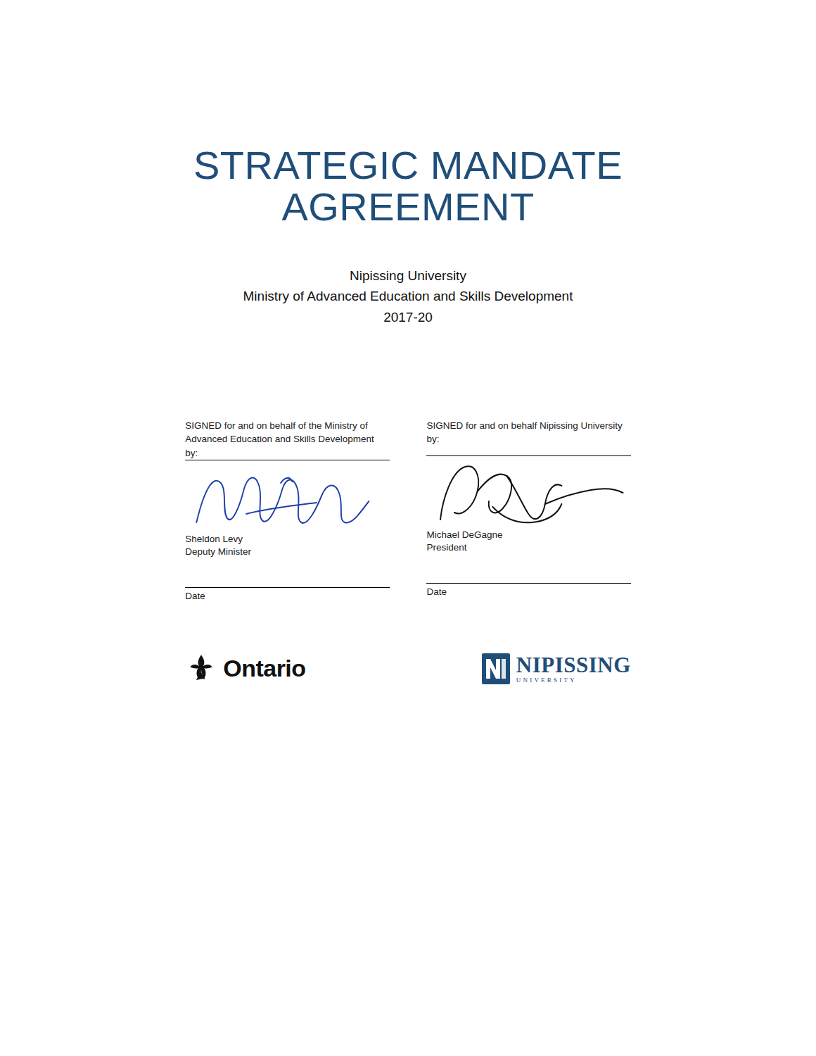STRATEGIC MANDATE
AGREEMENT
Nipissing University
Ministry of Advanced Education and Skills Development
2017-20
SIGNED for and on behalf of the Ministry of Advanced Education and Skills Development by:
Sheldon LevyDeputy Minister
Date
SIGNED for and on behalf Nipissing University by:
Michael DeGagnePresident
Date
Ontario
NIPISSING UNIVERSITY